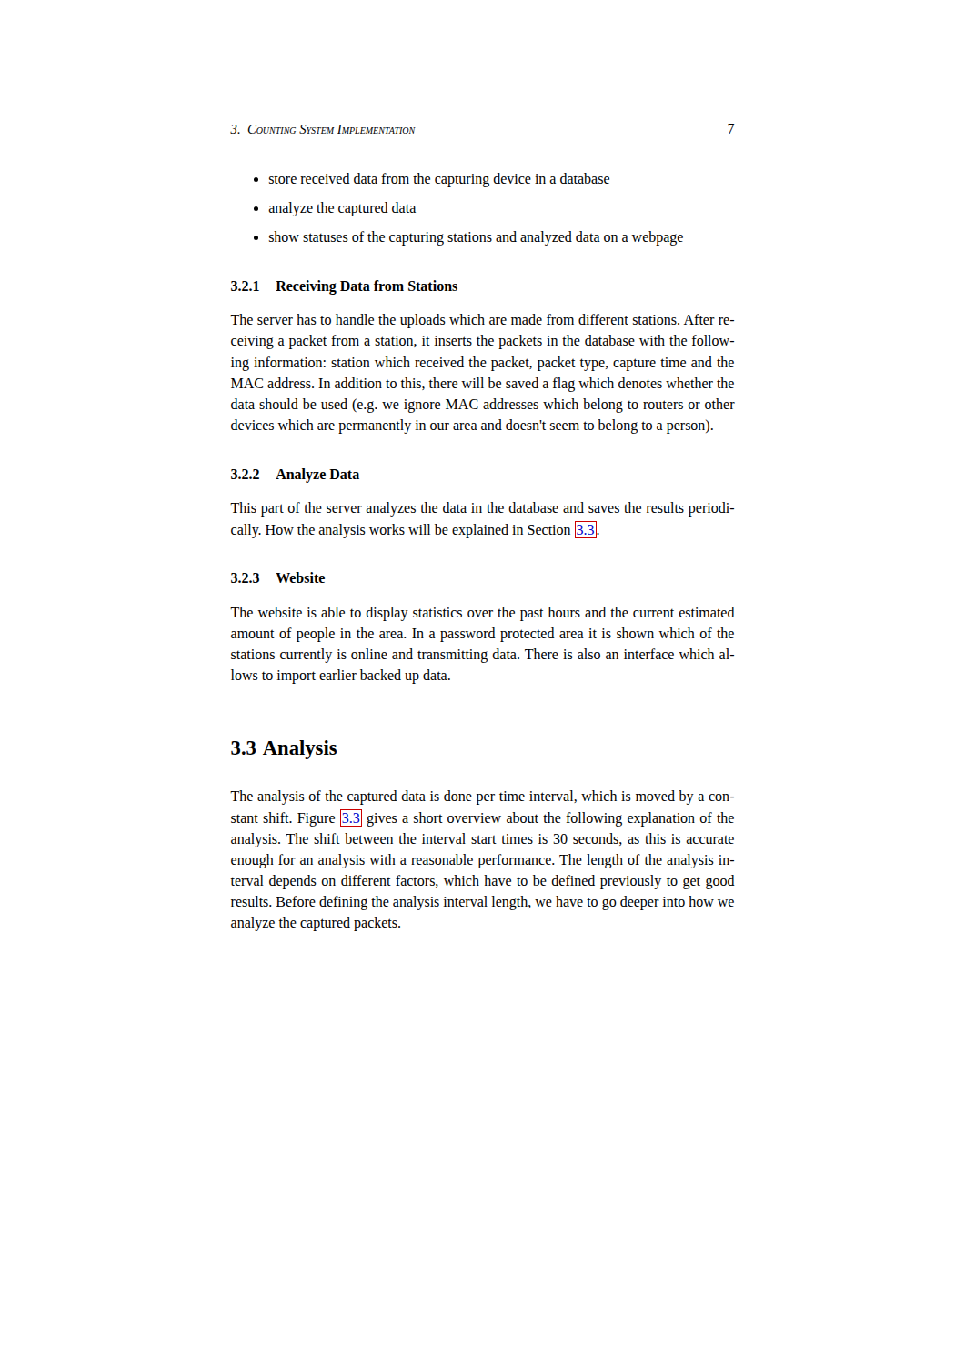3. Counting System Implementation 7
store received data from the capturing device in a database
analyze the captured data
show statuses of the capturing stations and analyzed data on a webpage
3.2.1 Receiving Data from Stations
The server has to handle the uploads which are made from different stations. After receiving a packet from a station, it inserts the packets in the database with the following information: station which received the packet, packet type, capture time and the MAC address. In addition to this, there will be saved a flag which denotes whether the data should be used (e.g. we ignore MAC addresses which belong to routers or other devices which are permanently in our area and doesn't seem to belong to a person).
3.2.2 Analyze Data
This part of the server analyzes the data in the database and saves the results periodically. How the analysis works will be explained in Section 3.3.
3.2.3 Website
The website is able to display statistics over the past hours and the current estimated amount of people in the area. In a password protected area it is shown which of the stations currently is online and transmitting data. There is also an interface which allows to import earlier backed up data.
3.3 Analysis
The analysis of the captured data is done per time interval, which is moved by a constant shift. Figure 3.3 gives a short overview about the following explanation of the analysis. The shift between the interval start times is 30 seconds, as this is accurate enough for an analysis with a reasonable performance. The length of the analysis interval depends on different factors, which have to be defined previously to get good results. Before defining the analysis interval length, we have to go deeper into how we analyze the captured packets.